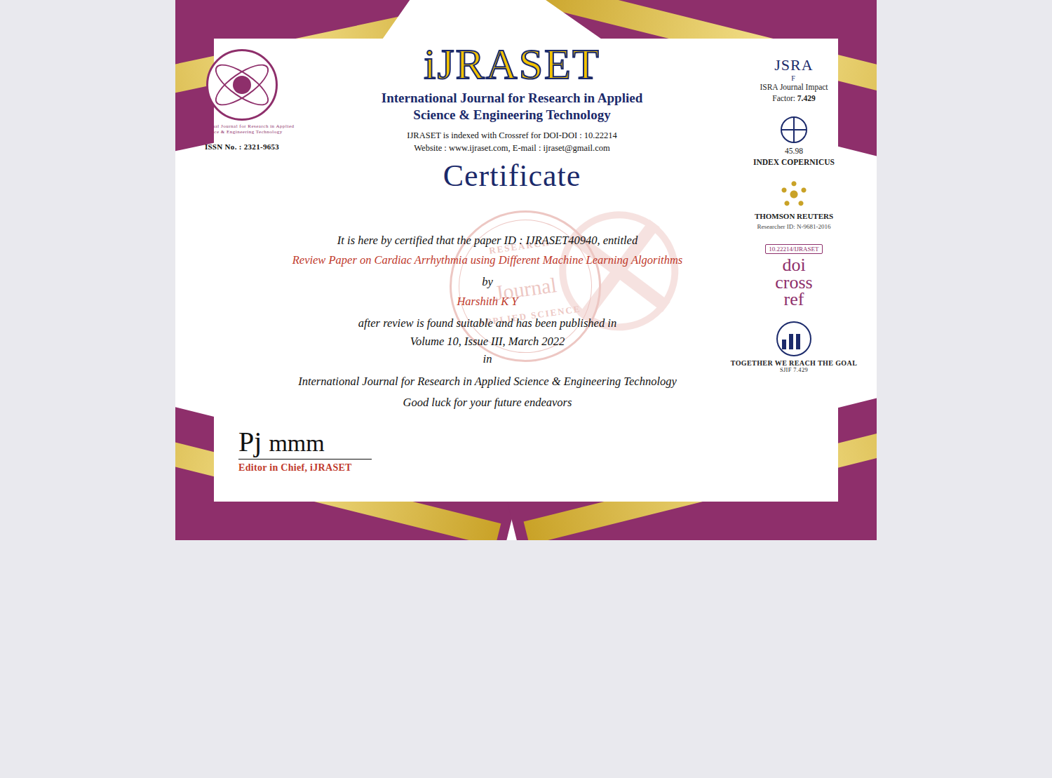International Journal for Research in Applied Science & Engineering Technology
ISSN No. : 2321-9653
i JRASET
International Journal for Research in Applied
Science & Engineering Technology
IJRASET is indexed with Crossref for DOI-DOI : 10.22214
Website : www.ijraset.com, E-mail : ijraset@gmail.com
Certificate
JSRAF
ISRA Journal Impact
Factor: 7.429
45.98
INDEX COPERNICUS
THOMSON REUTERS
Researcher ID: N-9681-2016
10.22214/IJRASET
doi cross ref
TOGETHER WE REACH THE GOALSJIF 7.429
RESEARCH
Journal
APPLIED SCIENCE
It is here by certified that the paper ID : IJRASET40940, entitled
Review Paper on Cardiac Arrhythmia using Different Machine Learning Algorithms
by
Harshith K Y
after review is found suitable and has been published in
Volume 10, Issue III, March 2022
in
International Journal for Research in Applied Science & Engineering Technology Good luck for your future endeavors
Pj mmm
Editor in Chief, iJRASET